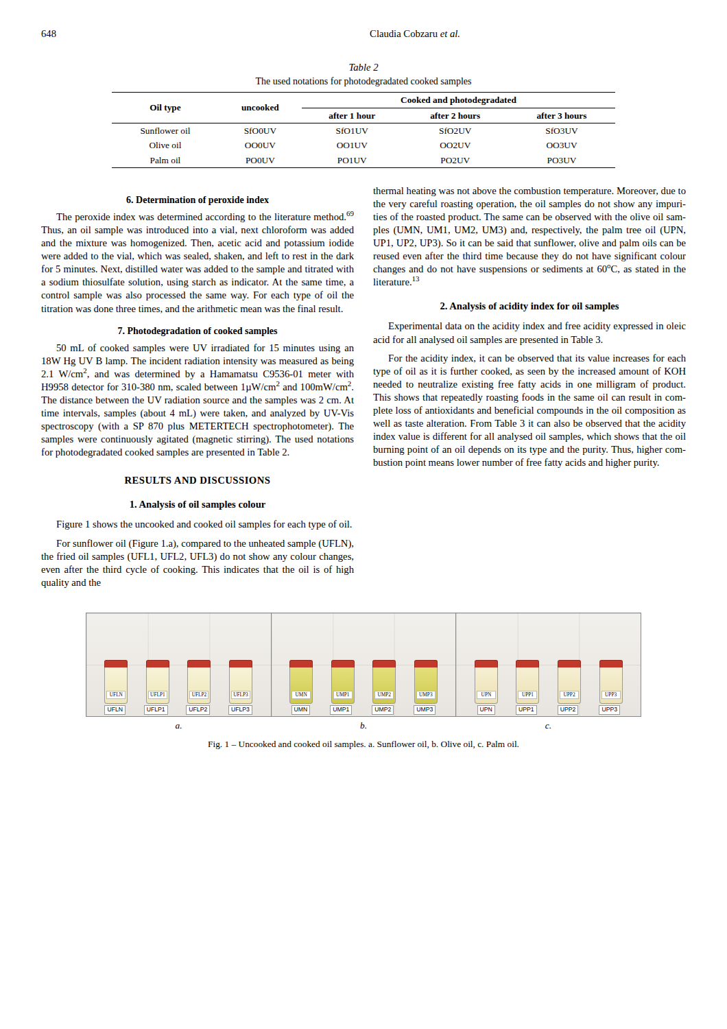648 Claudia Cobzaru et al.
Table 2
The used notations for photodegradated cooked samples
| Oil type | uncooked | Cooked and photodegradated |
| --- | --- | --- |
| after 1 hour | after 2 hours | after 3 hours |
| Sunflower oil | SfO0UV | SfO1UV | SfO2UV | SfO3UV |
| Olive oil | OO0UV | OO1UV | OO2UV | OO3UV |
| Palm oil | PO0UV | PO1UV | PO2UV | PO3UV |
6. Determination of peroxide index
The peroxide index was determined according to the literature method.69 Thus, an oil sample was introduced into a vial, next chloroform was added and the mixture was homogenized. Then, acetic acid and potassium iodide were added to the vial, which was sealed, shaken, and left to rest in the dark for 5 minutes. Next, distilled water was added to the sample and titrated with a sodium thiosulfate solution, using starch as indicator. At the same time, a control sample was also processed the same way. For each type of oil the titration was done three times, and the arithmetic mean was the final result.
7. Photodegradation of cooked samples
50 mL of cooked samples were UV irradiated for 15 minutes using an 18W Hg UV B lamp. The incident radiation intensity was measured as being 2.1 W/cm2, and was determined by a Hamamatsu C9536-01 meter with H9958 detector for 310-380 nm, scaled between 1µW/cm2 and 100mW/cm2. The distance between the UV radiation source and the samples was 2 cm. At time intervals, samples (about 4 mL) were taken, and analyzed by UV-Vis spectroscopy (with a SP 870 plus METERTECH spectrophotometer). The samples were continuously agitated (magnetic stirring). The used notations for photodegradated cooked samples are presented in Table 2.
RESULTS AND DISCUSSIONS
1. Analysis of oil samples colour
Figure 1 shows the uncooked and cooked oil samples for each type of oil.
For sunflower oil (Figure 1.a), compared to the unheated sample (UFLN), the fried oil samples (UFL1, UFL2, UFL3) do not show any colour changes, even after the third cycle of cooking. This indicates that the oil is of high quality and the
thermal heating was not above the combustion temperature. Moreover, due to the very careful roasting operation, the oil samples do not show any impurities of the roasted product. The same can be observed with the olive oil samples (UMN, UM1, UM2, UM3) and, respectively, the palm tree oil (UPN, UP1, UP2, UP3). So it can be said that sunflower, olive and palm oils can be reused even after the third time because they do not have significant colour changes and do not have suspensions or sediments at 60oC, as stated in the literature.13
2. Analysis of acidity index for oil samples
Experimental data on the acidity index and free acidity expressed in oleic acid for all analysed oil samples are presented in Table 3.
For the acidity index, it can be observed that its value increases for each type of oil as it is further cooked, as seen by the increased amount of KOH needed to neutralize existing free fatty acids in one milligram of product. This shows that repeatedly roasting foods in the same oil can result in complete loss of antioxidants and beneficial compounds in the oil composition as well as taste alteration. From Table 3 it can also be observed that the acidity index value is different for all analysed oil samples, which shows that the oil burning point of an oil depends on its type and the purity. Thus, higher combustion point means lower number of free fatty acids and higher purity.
UFLN
UFLP1
UFLP2
UFLP3
UFLN UFLP1 UFLP2 UFLP3
UMN
UMP1
UMP2
UMP3
UMN UMP1 UMP2 UMP3
UPN
UPP1
UPP2
UPP3
UPN UPP1 UPP2 UPP3
a. b. c.
Fig. 1 – Uncooked and cooked oil samples. a. Sunflower oil, b. Olive oil, c. Palm oil.